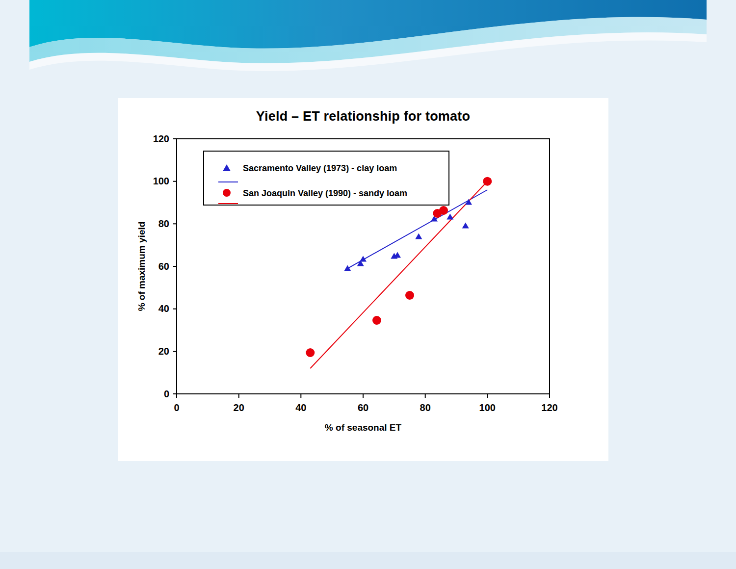Yield – ET relationship for tomato
0 20 40 60 80 100 120 0 20 40 60 80 100 120 % of seasonal ET % of maximum yield Sacramento Valley (1973) - clay loam San Joaquin Valley (1990) - sandy loam